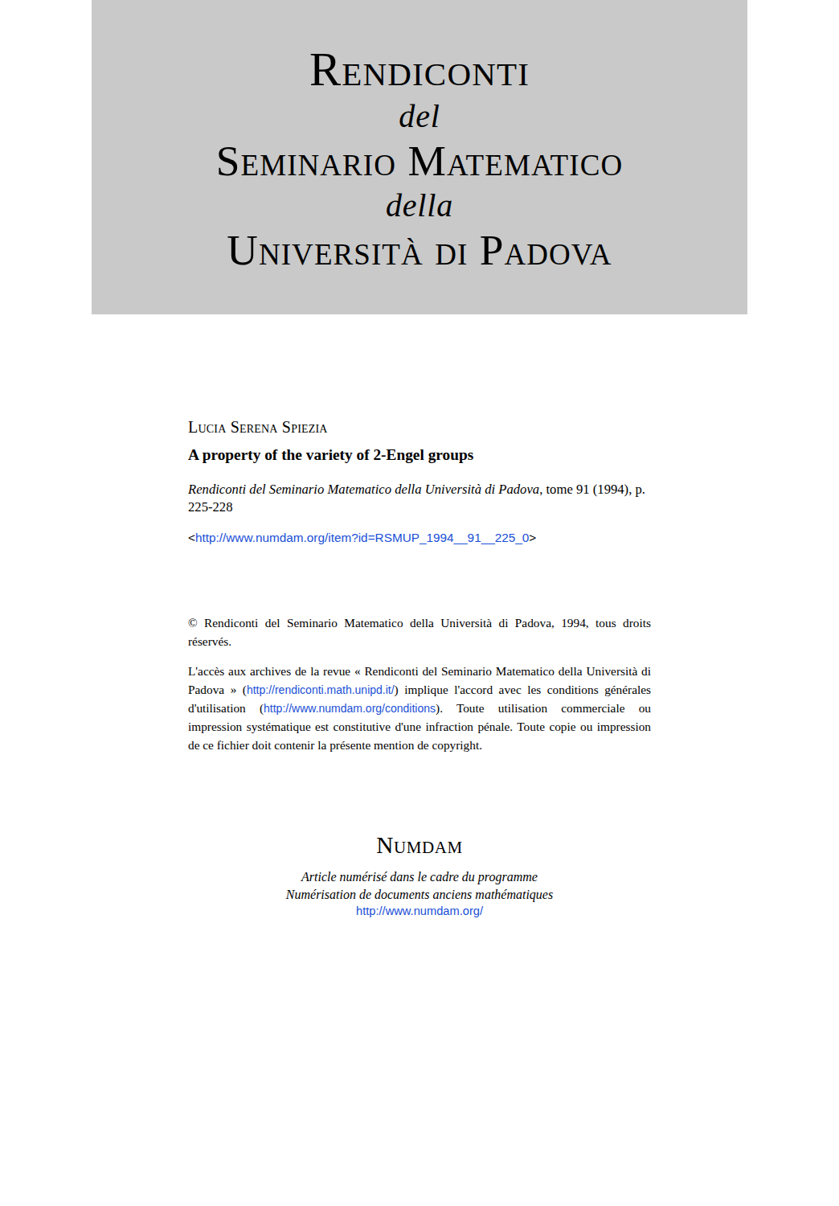Rendiconti
del
Seminario Matematico
della
Università di Padova
Lucia Serena Spiezia
A property of the variety of 2-Engel groups
Rendiconti del Seminario Matematico della Università di Padova, tome 91 (1994), p. 225-228
<http://www.numdam.org/item?id=RSMUP_1994__91__225_0>
© Rendiconti del Seminario Matematico della Università di Padova, 1994, tous droits réservés.
L'accès aux archives de la revue « Rendiconti del Seminario Matematico della Università di Padova » (http://rendiconti.math.unipd.it/) implique l'accord avec les conditions générales d'utilisation (http://www.numdam.org/conditions). Toute utilisation commerciale ou impression systématique est constitutive d'une infraction pénale. Toute copie ou impression de ce fichier doit contenir la présente mention de copyright.
Numdam
Article numérisé dans le cadre du programme
Numérisation de documents anciens mathématiques
http://www.numdam.org/